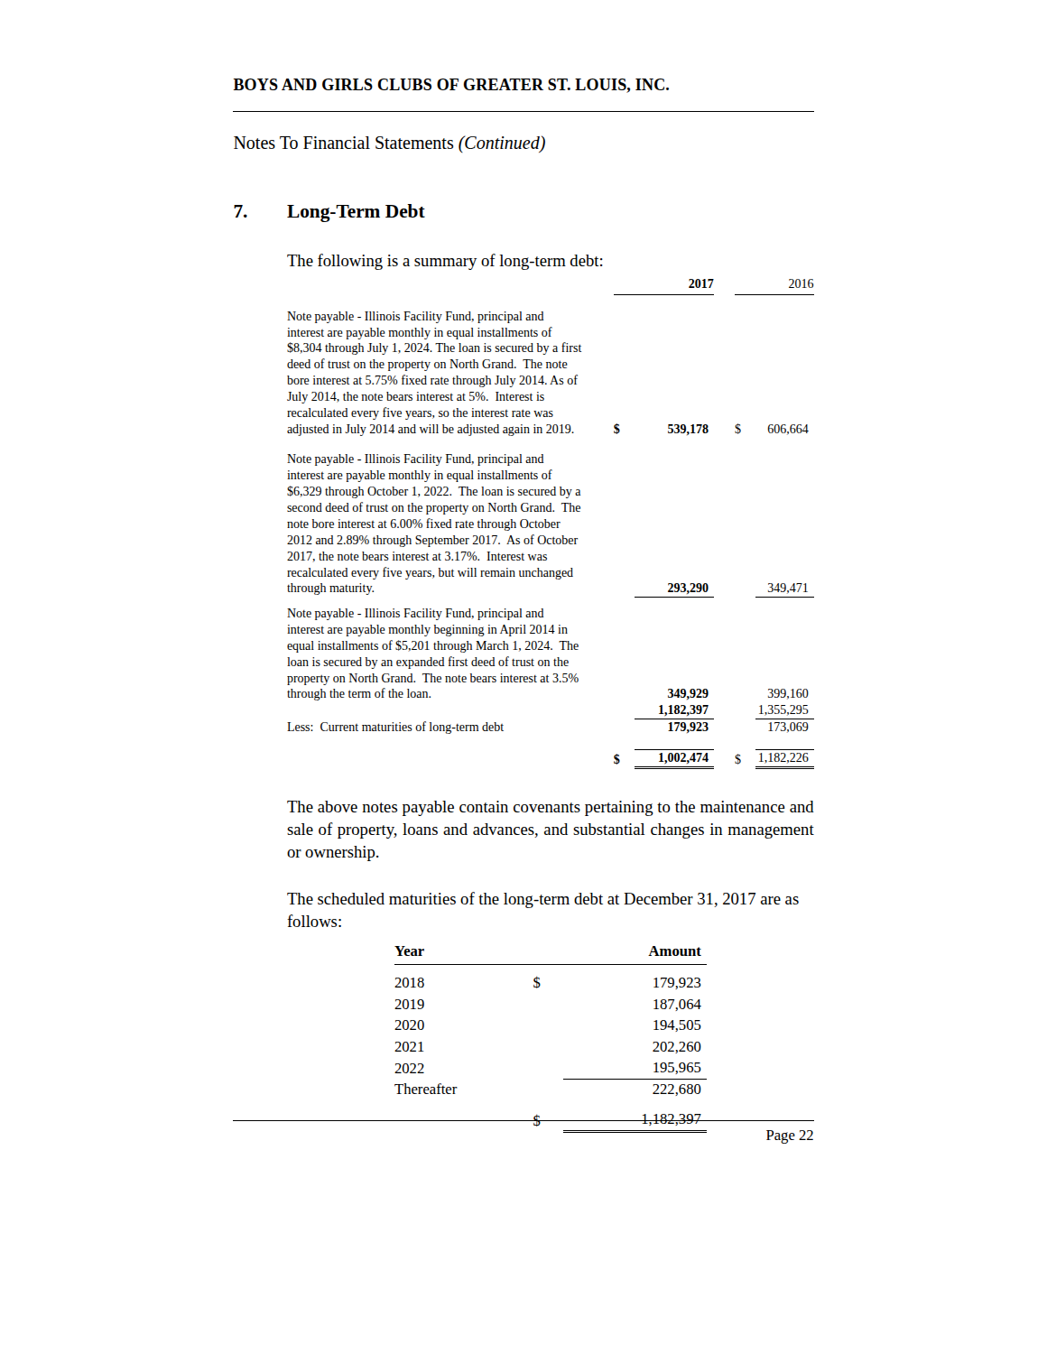BOYS AND GIRLS CLUBS OF GREATER ST. LOUIS, INC.
Notes To Financial Statements (Continued)
7.
Long-Term Debt
The following is a summary of long-term debt:
| | | 2017 | | 2016 |
| Note payable - Illinois Facility Fund, principal and interest are payable monthly in equal installments of $8,304 through July 1, 2024. The loan is secured by a first deed of trust on the property on North Grand. The note bore interest at 5.75% fixed rate through July 2014. As of July 2014, the note bears interest at 5%. Interest is recalculated every five years, so the interest rate was adjusted in July 2014 and will be adjusted again in 2019. | | $ | 539,178 | | $ | 606,664 |
| Note payable - Illinois Facility Fund, principal and interest are payable monthly in equal installments of $6,329 through October 1, 2022. The loan is secured by a second deed of trust on the property on North Grand. The note bore interest at 6.00% fixed rate through October 2012 and 2.89% through September 2017. As of October 2017, the note bears interest at 3.17%. Interest was recalculated every five years, but will remain unchanged through maturity. | | | 293,290 | | | 349,471 |
| Note payable - Illinois Facility Fund, principal and interest are payable monthly beginning in April 2014 in equal installments of $5,201 through March 1, 2024. The loan is secured by an expanded first deed of trust on the property on North Grand. The note bears interest at 3.5% through the term of the loan. | | | 349,929 | | | 399,160 |
| | | | 1,182,397 | | | 1,355,295 |
| Less: Current maturities of long-term debt | | | 179,923 | | | 173,069 |
| | | $ | 1,002,474 | | $ | 1,182,226 |
The above notes payable contain covenants pertaining to the maintenance and sale of property, loans and advances, and substantial changes in management or ownership.
The scheduled maturities of the long-term debt at December 31, 2017 are as follows:
| Year | | Amount |
| --- | --- | --- |
| 2018 | $ | 179,923 |
| 2019 | | 187,064 |
| 2020 | | 194,505 |
| 2021 | | 202,260 |
| 2022 | | 195,965 |
| Thereafter | | 222,680 |
| | $ | 1,182,397 |
Page 22